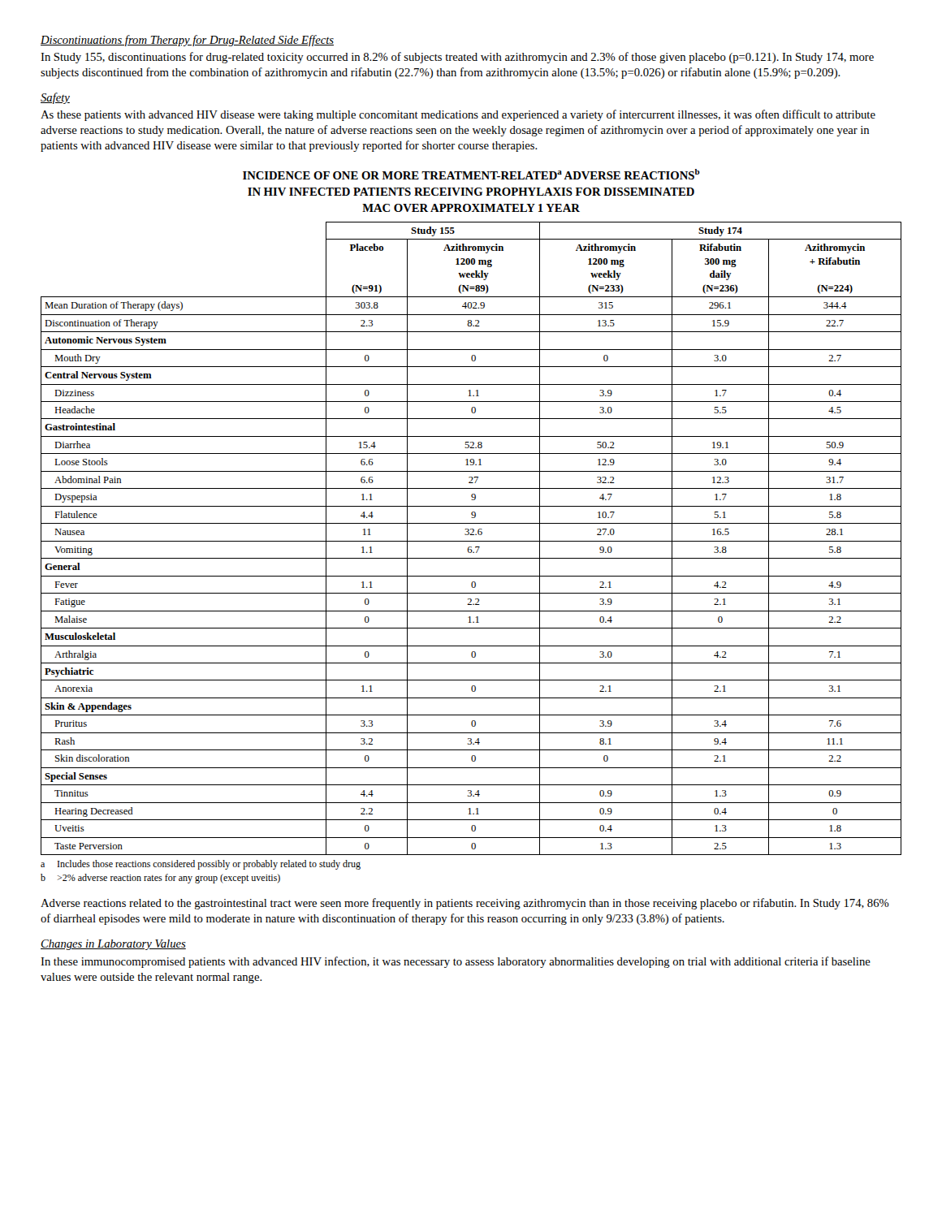Discontinuations from Therapy for Drug-Related Side Effects
In Study 155, discontinuations for drug-related toxicity occurred in 8.2% of subjects treated with azithromycin and 2.3% of those given placebo (p=0.121). In Study 174, more subjects discontinued from the combination of azithromycin and rifabutin (22.7%) than from azithromycin alone (13.5%; p=0.026) or rifabutin alone (15.9%; p=0.209).
Safety
As these patients with advanced HIV disease were taking multiple concomitant medications and experienced a variety of intercurrent illnesses, it was often difficult to attribute adverse reactions to study medication. Overall, the nature of adverse reactions seen on the weekly dosage regimen of azithromycin over a period of approximately one year in patients with advanced HIV disease were similar to that previously reported for shorter course therapies.
INCIDENCE OF ONE OR MORE TREATMENT-RELATEDa ADVERSE REACTIONSb
IN HIV INFECTED PATIENTS RECEIVING PROPHYLAXIS FOR DISSEMINATED
MAC OVER APPROXIMATELY 1 YEAR
| | Study 155 | Study 174 |
| --- | --- | --- |
| | Placebo (N=91) | Azithromycin 1200 mg weekly (N=89) | Azithromycin 1200 mg weekly (N=233) | Rifabutin 300 mg daily (N=236) | Azithromycin + Rifabutin (N=224) |
| Mean Duration of Therapy (days) | 303.8 | 402.9 | 315 | 296.1 | 344.4 |
| Discontinuation of Therapy | 2.3 | 8.2 | 13.5 | 15.9 | 22.7 |
| Autonomic Nervous System | | | | | |
| Mouth Dry | 0 | 0 | 0 | 3.0 | 2.7 |
| Central Nervous System | | | | | |
| Dizziness | 0 | 1.1 | 3.9 | 1.7 | 0.4 |
| Headache | 0 | 0 | 3.0 | 5.5 | 4.5 |
| Gastrointestinal | | | | | |
| Diarrhea | 15.4 | 52.8 | 50.2 | 19.1 | 50.9 |
| Loose Stools | 6.6 | 19.1 | 12.9 | 3.0 | 9.4 |
| Abdominal Pain | 6.6 | 27 | 32.2 | 12.3 | 31.7 |
| Dyspepsia | 1.1 | 9 | 4.7 | 1.7 | 1.8 |
| Flatulence | 4.4 | 9 | 10.7 | 5.1 | 5.8 |
| Nausea | 11 | 32.6 | 27.0 | 16.5 | 28.1 |
| Vomiting | 1.1 | 6.7 | 9.0 | 3.8 | 5.8 |
| General | | | | | |
| Fever | 1.1 | 0 | 2.1 | 4.2 | 4.9 |
| Fatigue | 0 | 2.2 | 3.9 | 2.1 | 3.1 |
| Malaise | 0 | 1.1 | 0.4 | 0 | 2.2 |
| Musculoskeletal | | | | | |
| Arthralgia | 0 | 0 | 3.0 | 4.2 | 7.1 |
| Psychiatric | | | | | |
| Anorexia | 1.1 | 0 | 2.1 | 2.1 | 3.1 |
| Skin & Appendages | | | | | |
| Pruritus | 3.3 | 0 | 3.9 | 3.4 | 7.6 |
| Rash | 3.2 | 3.4 | 8.1 | 9.4 | 11.1 |
| Skin discoloration | 0 | 0 | 0 | 2.1 | 2.2 |
| Special Senses | | | | | |
| Tinnitus | 4.4 | 3.4 | 0.9 | 1.3 | 0.9 |
| Hearing Decreased | 2.2 | 1.1 | 0.9 | 0.4 | 0 |
| Uveitis | 0 | 0 | 0.4 | 1.3 | 1.8 |
| Taste Perversion | 0 | 0 | 1.3 | 2.5 | 1.3 |
aIncludes those reactions considered possibly or probably related to study drug
b>2% adverse reaction rates for any group (except uveitis)
Adverse reactions related to the gastrointestinal tract were seen more frequently in patients receiving azithromycin than in those receiving placebo or rifabutin. In Study 174, 86% of diarrheal episodes were mild to moderate in nature with discontinuation of therapy for this reason occurring in only 9/233 (3.8%) of patients.
Changes in Laboratory Values
In these immunocompromised patients with advanced HIV infection, it was necessary to assess laboratory abnormalities developing on trial with additional criteria if baseline values were outside the relevant normal range.